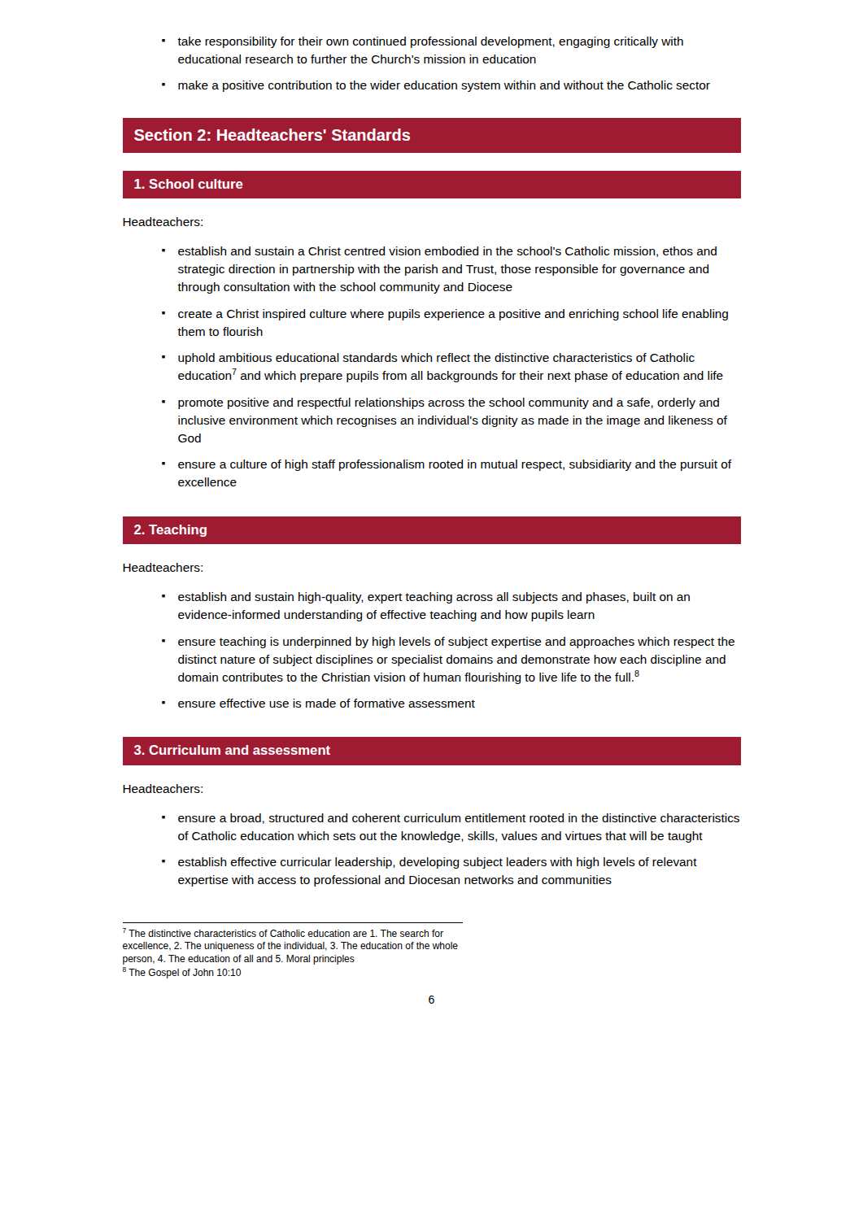take responsibility for their own continued professional development, engaging critically with educational research to further the Church's mission in education
make a positive contribution to the wider education system within and without the Catholic sector
Section 2: Headteachers' Standards
1. School culture
Headteachers:
establish and sustain a Christ centred vision embodied in the school's Catholic mission, ethos and strategic direction in partnership with the parish and Trust, those responsible for governance and through consultation with the school community and Diocese
create a Christ inspired culture where pupils experience a positive and enriching school life enabling them to flourish
uphold ambitious educational standards which reflect the distinctive characteristics of Catholic education7 and which prepare pupils from all backgrounds for their next phase of education and life
promote positive and respectful relationships across the school community and a safe, orderly and inclusive environment which recognises an individual's dignity as made in the image and likeness of God
ensure a culture of high staff professionalism rooted in mutual respect, subsidiarity and the pursuit of excellence
2. Teaching
Headteachers:
establish and sustain high-quality, expert teaching across all subjects and phases, built on an evidence-informed understanding of effective teaching and how pupils learn
ensure teaching is underpinned by high levels of subject expertise and approaches which respect the distinct nature of subject disciplines or specialist domains and demonstrate how each discipline and domain contributes to the Christian vision of human flourishing to live life to the full.8
ensure effective use is made of formative assessment
3. Curriculum and assessment
Headteachers:
ensure a broad, structured and coherent curriculum entitlement rooted in the distinctive characteristics of Catholic education which sets out the knowledge, skills, values and virtues that will be taught
establish effective curricular leadership, developing subject leaders with high levels of relevant expertise with access to professional and Diocesan networks and communities
7 The distinctive characteristics of Catholic education are 1. The search for excellence, 2. The uniqueness of the individual, 3. The education of the whole person, 4. The education of all and 5. Moral principles
8 The Gospel of John 10:10
6